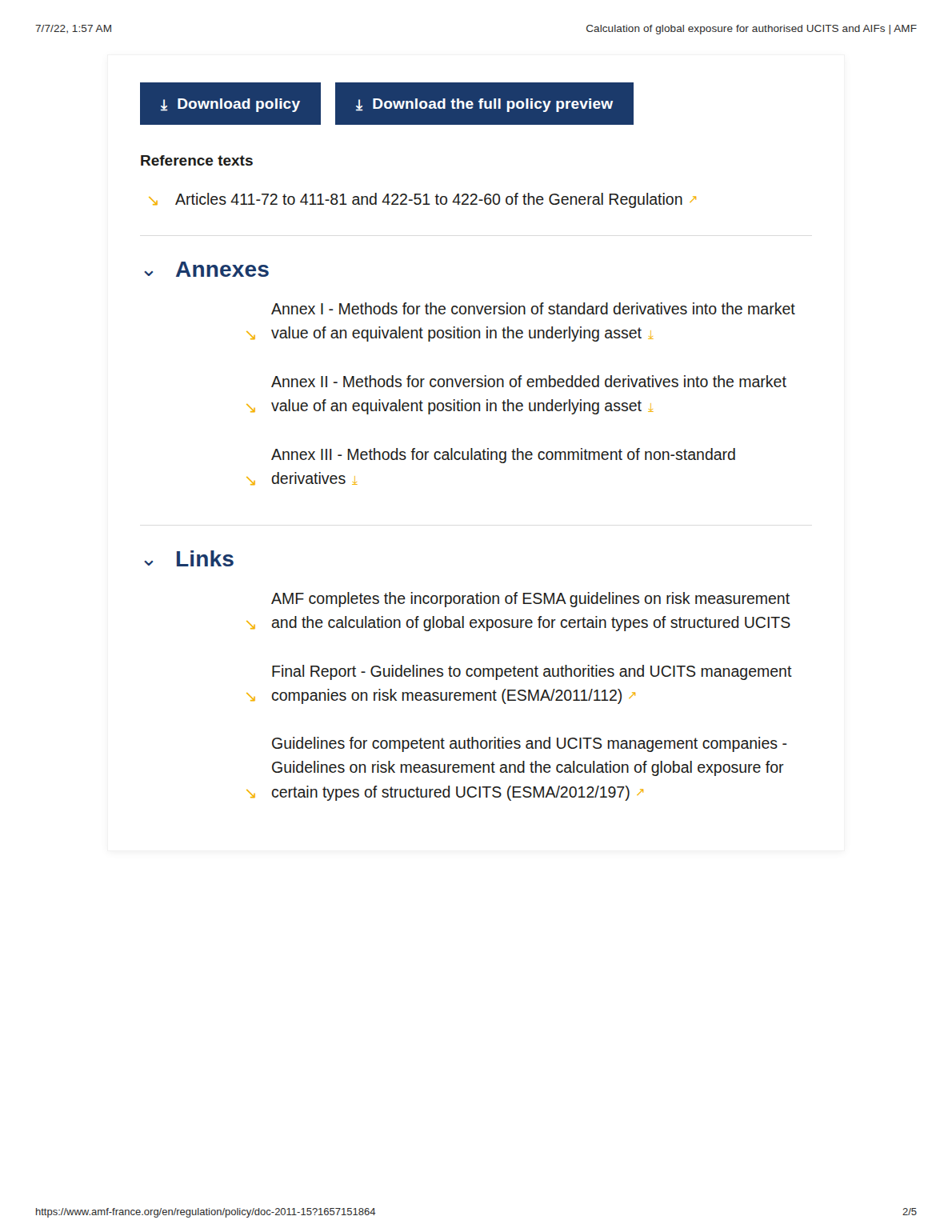7/7/22, 1:57 AM Calculation of global exposure for authorised UCITS and AIFs | AMF
⤓Download policy ⤓Download the full policy preview
Reference texts
Articles 411-72 to 411-81 and 422-51 to 422-60 of the General Regulation↗︎
⌄
Annexes
Annex I - Methods for the conversion of standard derivatives into the market value of an equivalent position in the underlying asset⤓
Annex II - Methods for conversion of embedded derivatives into the market value of an equivalent position in the underlying asset⤓
Annex III - Methods for calculating the commitment of non-standard derivatives⤓
⌄
Links
AMF completes the incorporation of ESMA guidelines on risk measurement and the calculation of global exposure for certain types of structured UCITS
Final Report - Guidelines to competent authorities and UCITS management companies on risk measurement (ESMA/2011/112)↗︎
Guidelines for competent authorities and UCITS management companies - Guidelines on risk measurement and the calculation of global exposure for certain types of structured UCITS (ESMA/2012/197)↗︎
https://www.amf-france.org/en/regulation/policy/doc-2011-15?1657151864 2/5